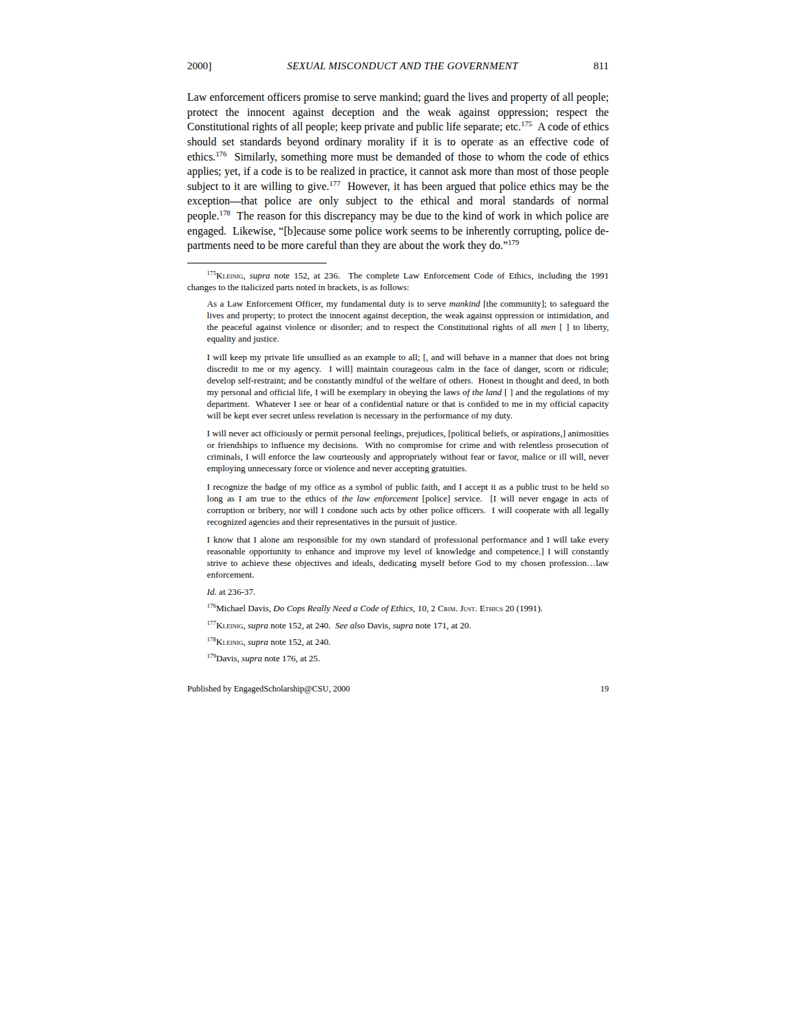2000] Sexual Misconduct and the Government 811
Law enforcement officers promise to serve mankind; guard the lives and property of all people; protect the innocent against deception and the weak against oppression; respect the Constitutional rights of all people; keep private and public life separate; etc.175 A code of ethics should set standards beyond ordinary morality if it is to operate as an effective code of ethics.176 Similarly, something more must be demanded of those to whom the code of ethics applies; yet, if a code is to be realized in practice, it cannot ask more than most of those people subject to it are willing to give.177 However, it has been argued that police ethics may be the exception―that police are only subject to the ethical and moral standards of normal people.178 The reason for this discrepancy may be due to the kind of work in which police are engaged. Likewise, “[b]ecause some police work seems to be inherently corrupting, police departments need to be more careful than they are about the work they do.”179
175Kleinig, supra note 152, at 236. The complete Law Enforcement Code of Ethics, including the 1991 changes to the italicized parts noted in brackets, is as follows:
As a Law Enforcement Officer, my fundamental duty is to serve mankind [the community]; to safeguard the lives and property; to protect the innocent against deception, the weak against oppression or intimidation, and the peaceful against violence or disorder; and to respect the Constitutional rights of all men [ ] to liberty, equality and justice.
I will keep my private life unsullied as an example to all; [, and will behave in a manner that does not bring discredit to me or my agency. I will] maintain courageous calm in the face of danger, scorn or ridicule; develop self-restraint; and be constantly mindful of the welfare of others. Honest in thought and deed, in both my personal and official life, I will be exemplary in obeying the laws of the land [ ] and the regulations of my department. Whatever I see or hear of a confidential nature or that is confided to me in my official capacity will be kept ever secret unless revelation is necessary in the performance of my duty.
I will never act officiously or permit personal feelings, prejudices, [political beliefs, or aspirations,] animosities or friendships to influence my decisions. With no compromise for crime and with relentless prosecution of criminals, I will enforce the law courteously and appropriately without fear or favor, malice or ill will, never employing unnecessary force or violence and never accepting gratuities.
I recognize the badge of my office as a symbol of public faith, and I accept it as a public trust to be held so long as I am true to the ethics of the law enforcement [police] service. [I will never engage in acts of corruption or bribery, nor will I condone such acts by other police officers. I will cooperate with all legally recognized agencies and their representatives in the pursuit of justice.
I know that I alone am responsible for my own standard of professional performance and I will take every reasonable opportunity to enhance and improve my level of knowledge and competence.] I will constantly strive to achieve these objectives and ideals, dedicating myself before God to my chosen profession…law enforcement.
Id. at 236-37.
176Michael Davis, Do Cops Really Need a Code of Ethics, 10, 2 Crim. Just. Ethics 20 (1991).
177Kleinig, supra note 152, at 240. See also Davis, supra note 171, at 20.
178Kleinig, supra note 152, at 240.
179Davis, supra note 176, at 25.
Published by EngagedScholarship@CSU, 2000 19